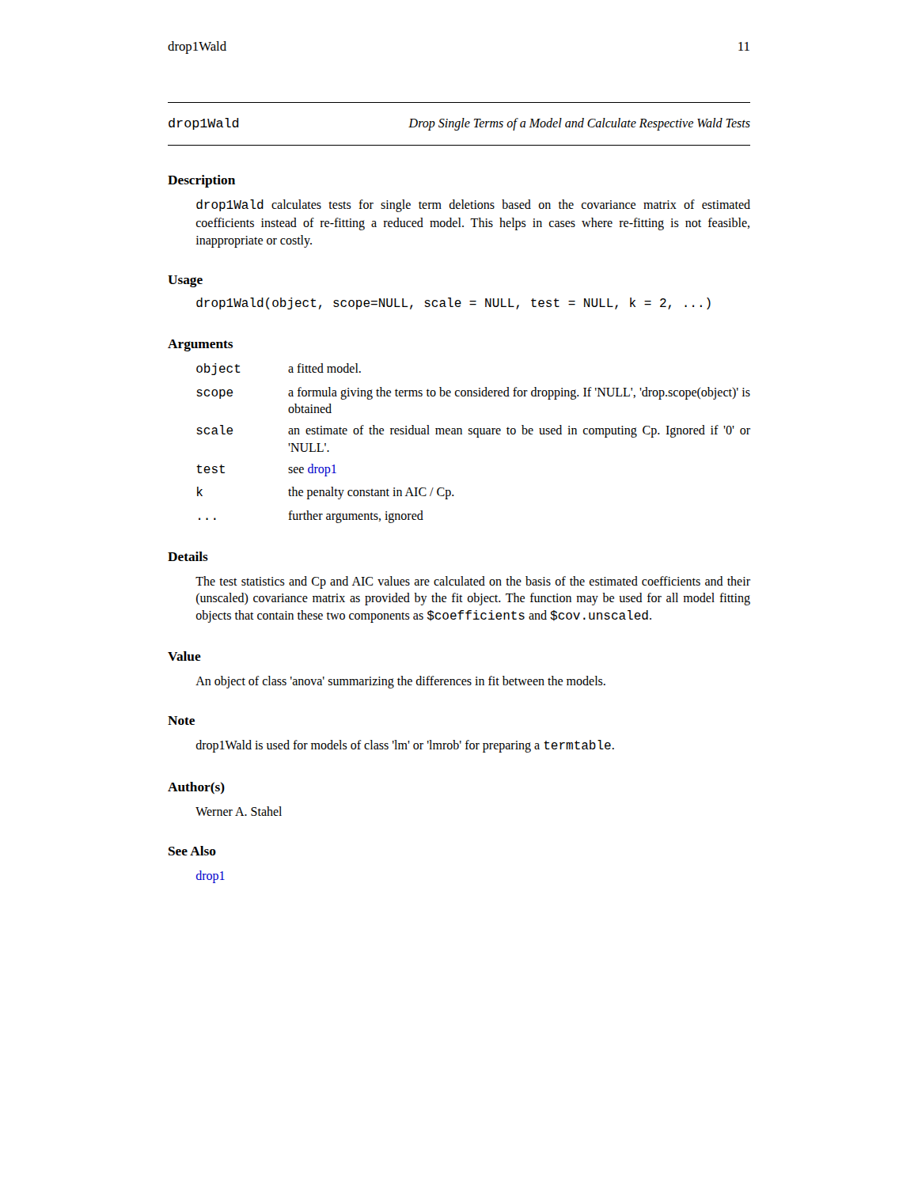drop1Wald 11
drop1Wald Drop Single Terms of a Model and Calculate Respective Wald Tests
Description
drop1Wald calculates tests for single term deletions based on the covariance matrix of estimated coefficients instead of re-fitting a reduced model. This helps in cases where re-fitting is not feasible, inappropriate or costly.
Usage
drop1Wald(object, scope=NULL, scale = NULL, test = NULL, k = 2, ...)
Arguments
object
a fitted model.
scope
a formula giving the terms to be considered for dropping. If 'NULL', 'drop.scope(object)' is obtained
scale
an estimate of the residual mean square to be used in computing Cp. Ignored if '0' or 'NULL'.
test
see drop1
k
the penalty constant in AIC / Cp.
...
further arguments, ignored
Details
The test statistics and Cp and AIC values are calculated on the basis of the estimated coefficients and their (unscaled) covariance matrix as provided by the fit object. The function may be used for all model fitting objects that contain these two components as $coefficients and $cov.unscaled.
Value
An object of class 'anova' summarizing the differences in fit between the models.
Note
drop1Wald is used for models of class 'lm' or 'lmrob' for preparing a termtable.
Author(s)
Werner A. Stahel
See Also
drop1